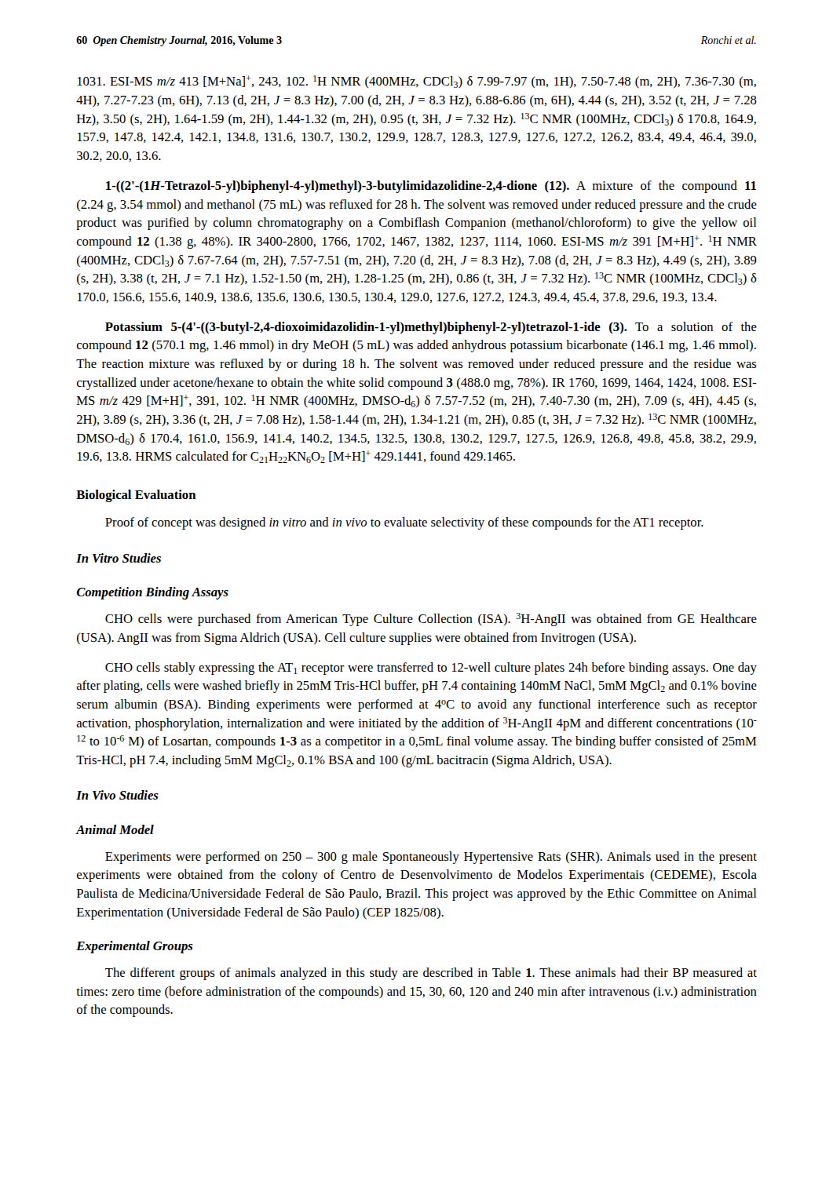60 Open Chemistry Journal, 2016, Volume 3
Ronchi et al.
1031. ESI-MS m/z 413 [M+Na]+, 243, 102. 1H NMR (400MHz, CDCl3) δ 7.99-7.97 (m, 1H), 7.50-7.48 (m, 2H), 7.36-7.30 (m, 4H), 7.27-7.23 (m, 6H), 7.13 (d, 2H, J = 8.3 Hz), 7.00 (d, 2H, J = 8.3 Hz), 6.88-6.86 (m, 6H), 4.44 (s, 2H), 3.52 (t, 2H, J = 7.28 Hz), 3.50 (s, 2H), 1.64-1.59 (m, 2H), 1.44-1.32 (m, 2H), 0.95 (t, 3H, J = 7.32 Hz). 13C NMR (100MHz, CDCl3) δ 170.8, 164.9, 157.9, 147.8, 142.4, 142.1, 134.8, 131.6, 130.7, 130.2, 129.9, 128.7, 128.3, 127.9, 127.6, 127.2, 126.2, 83.4, 49.4, 46.4, 39.0, 30.2, 20.0, 13.6.
1-((2'-(1H-Tetrazol-5-yl)biphenyl-4-yl)methyl)-3-butylimidazolidine-2,4-dione (12). A mixture of the compound 11 (2.24 g, 3.54 mmol) and methanol (75 mL) was refluxed for 28 h. The solvent was removed under reduced pressure and the crude product was purified by column chromatography on a Combiflash Companion (methanol/chloroform) to give the yellow oil compound 12 (1.38 g, 48%). IR 3400-2800, 1766, 1702, 1467, 1382, 1237, 1114, 1060. ESI-MS m/z 391 [M+H]+. 1H NMR (400MHz, CDCl3) δ 7.67-7.64 (m, 2H), 7.57-7.51 (m, 2H), 7.20 (d, 2H, J = 8.3 Hz), 7.08 (d, 2H, J = 8.3 Hz), 4.49 (s, 2H), 3.89 (s, 2H), 3.38 (t, 2H, J = 7.1 Hz), 1.52-1.50 (m, 2H), 1.28-1.25 (m, 2H), 0.86 (t, 3H, J = 7.32 Hz). 13C NMR (100MHz, CDCl3) δ 170.0, 156.6, 155.6, 140.9, 138.6, 135.6, 130.6, 130.5, 130.4, 129.0, 127.6, 127.2, 124.3, 49.4, 45.4, 37.8, 29.6, 19.3, 13.4.
Potassium 5-(4'-((3-butyl-2,4-dioxoimidazolidin-1-yl)methyl)biphenyl-2-yl)tetrazol-1-ide (3). To a solution of the compound 12 (570.1 mg, 1.46 mmol) in dry MeOH (5 mL) was added anhydrous potassium bicarbonate (146.1 mg, 1.46 mmol). The reaction mixture was refluxed by or during 18 h. The solvent was removed under reduced pressure and the residue was crystallized under acetone/hexane to obtain the white solid compound 3 (488.0 mg, 78%). IR 1760, 1699, 1464, 1424, 1008. ESI-MS m/z 429 [M+H]+, 391, 102. 1H NMR (400MHz, DMSO-d6) δ 7.57-7.52 (m, 2H), 7.40-7.30 (m, 2H), 7.09 (s, 4H), 4.45 (s, 2H), 3.89 (s, 2H), 3.36 (t, 2H, J = 7.08 Hz), 1.58-1.44 (m, 2H), 1.34-1.21 (m, 2H), 0.85 (t, 3H, J = 7.32 Hz). 13C NMR (100MHz, DMSO-d6) δ 170.4, 161.0, 156.9, 141.4, 140.2, 134.5, 132.5, 130.8, 130.2, 129.7, 127.5, 126.9, 126.8, 49.8, 45.8, 38.2, 29.9, 19.6, 13.8. HRMS calculated for C21H22KN6O2 [M+H]+ 429.1441, found 429.1465.
Biological Evaluation
Proof of concept was designed in vitro and in vivo to evaluate selectivity of these compounds for the AT1 receptor.
In Vitro Studies
Competition Binding Assays
CHO cells were purchased from American Type Culture Collection (ISA). 3H-AngII was obtained from GE Healthcare (USA). AngII was from Sigma Aldrich (USA). Cell culture supplies were obtained from Invitrogen (USA).
CHO cells stably expressing the AT1 receptor were transferred to 12-well culture plates 24h before binding assays. One day after plating, cells were washed briefly in 25mM Tris-HCl buffer, pH 7.4 containing 140mM NaCl, 5mM MgCl2 and 0.1% bovine serum albumin (BSA). Binding experiments were performed at 4oC to avoid any functional interference such as receptor activation, phosphorylation, internalization and were initiated by the addition of 3H-AngII 4pM and different concentrations (10-12 to 10-6 M) of Losartan, compounds 1-3 as a competitor in a 0,5mL final volume assay. The binding buffer consisted of 25mM Tris-HCl, pH 7.4, including 5mM MgCl2, 0.1% BSA and 100 (g/mL bacitracin (Sigma Aldrich, USA).
In Vivo Studies
Animal Model
Experiments were performed on 250 – 300 g male Spontaneously Hypertensive Rats (SHR). Animals used in the present experiments were obtained from the colony of Centro de Desenvolvimento de Modelos Experimentais (CEDEME), Escola Paulista de Medicina/Universidade Federal de São Paulo, Brazil. This project was approved by the Ethic Committee on Animal Experimentation (Universidade Federal de São Paulo) (CEP 1825/08).
Experimental Groups
The different groups of animals analyzed in this study are described in Table 1. These animals had their BP measured at times: zero time (before administration of the compounds) and 15, 30, 60, 120 and 240 min after intravenous (i.v.) administration of the compounds.